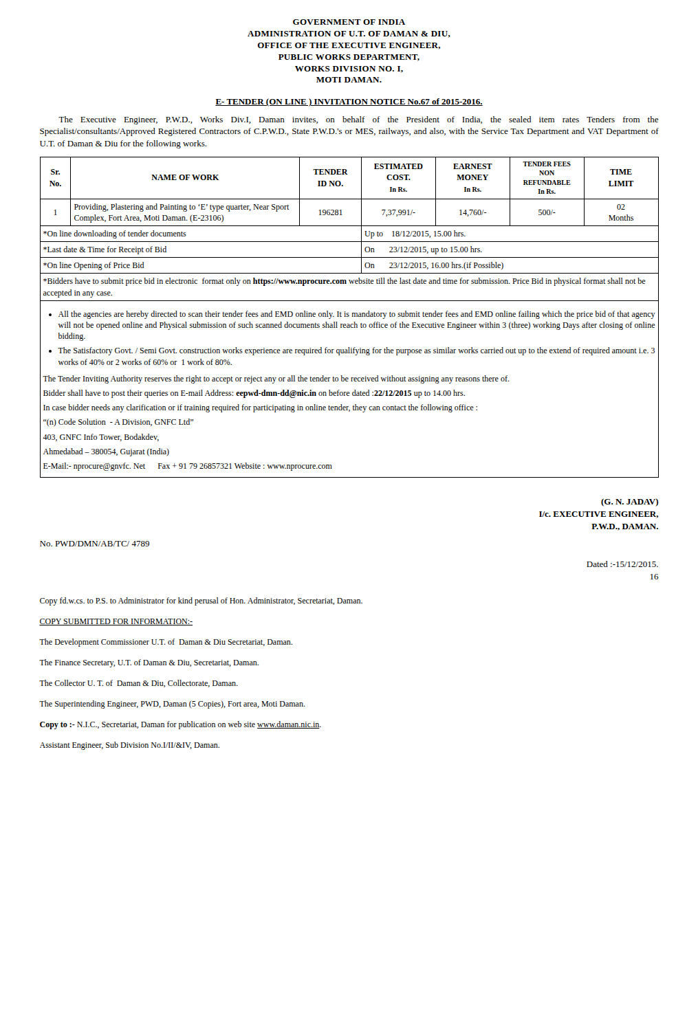GOVERNMENT OF INDIA
ADMINISTRATION OF U.T. OF DAMAN & DIU,
OFFICE OF THE EXECUTIVE ENGINEER,
PUBLIC WORKS DEPARTMENT,
WORKS DIVISION NO. I,
MOTI DAMAN.
E- TENDER (ON LINE ) INVITATION NOTICE No.67 of 2015-2016.
The Executive Engineer, P.W.D., Works Div.I, Daman invites, on behalf of the President of India, the sealed item rates Tenders from the Specialist/consultants/Approved Registered Contractors of C.P.W.D., State P.W.D.'s or MES, railways, and also, with the Service Tax Department and VAT Department of U.T. of Daman & Diu for the following works.
| Sr. No. | NAME OF WORK | TENDER ID NO. | ESTIMATED COST. In Rs. | EARNEST MONEY In Rs. | TENDER FEES NON REFUNDABLE In Rs. | TIME LIMIT |
| --- | --- | --- | --- | --- | --- | --- |
| 1 | Providing, Plastering and Painting to ‘E’ type quarter, Near Sport Complex, Fort Area, Moti Daman. (E-23106) | 196281 | 7,37,991/- | 14,760/- | 500/- | 02 Months |
| *On line downloading of tender documents | Up to 18/12/2015, 15.00 hrs. |
| *Last date & Time for Receipt of Bid | On 23/12/2015, up to 15.00 hrs. |
| *On line Opening of Price Bid | On 23/12/2015, 16.00 hrs.(if Possible) |
| *Bidders have to submit price bid in electronic format only on https://www.nprocure.com website till the last date and time for submission. Price Bid in physical format shall not be accepted in any case. |
| All the agencies are hereby directed to scan their tender fees and EMD online only. It is mandatory to submit tender fees and EMD online failing which the price bid of that agency will not be opened online and Physical submission of such scanned documents shall reach to office of the Executive Engineer within 3 (three) working Days after closing of online bidding. The Satisfactory Govt. / Semi Govt. construction works experience are required for qualifying for the purpose as similar works carried out up to the extend of required amount i.e. 3 works of 40% or 2 works of 60% or 1 work of 80%. The Tender Inviting Authority reserves the right to accept or reject any or all the tender to be received without assigning any reasons there of. Bidder shall have to post their queries on E-mail Address: eepwd-dmn-dd@nic.in on before dated : 22/12/2015 up to 14.00 hrs. In case bidder needs any clarification or if training required for participating in online tender, they can contact the following office : “(n) Code Solution - A Division, GNFC Ltd” 403, GNFC Info Tower, Bodakdev, Ahmedabad – 380054, Gujarat (India) E-Mail:- nprocure@gnvfc. Net Fax + 91 79 26857321 Website : www.nprocure.com |
(G. N. JADAV)
I/c. EXECUTIVE ENGINEER,
P.W.D., DAMAN.
No. PWD/DMN/AB/TC/ 4789
Dated :-15/12/2015.
16
Copy fd.w.cs. to P.S. to Administrator for kind perusal of Hon. Administrator, Secretariat, Daman.
COPY SUBMITTED FOR INFORMATION:-
The Development Commissioner U.T. of Daman & Diu Secretariat, Daman.
The Finance Secretary, U.T. of Daman & Diu, Secretariat, Daman.
The Collector U. T. of Daman & Diu, Collectorate, Daman.
The Superintending Engineer, PWD, Daman (5 Copies), Fort area, Moti Daman.
Copy to :- N.I.C., Secretariat, Daman for publication on web site www.daman.nic.in.
Assistant Engineer, Sub Division No.I/II/&IV, Daman.